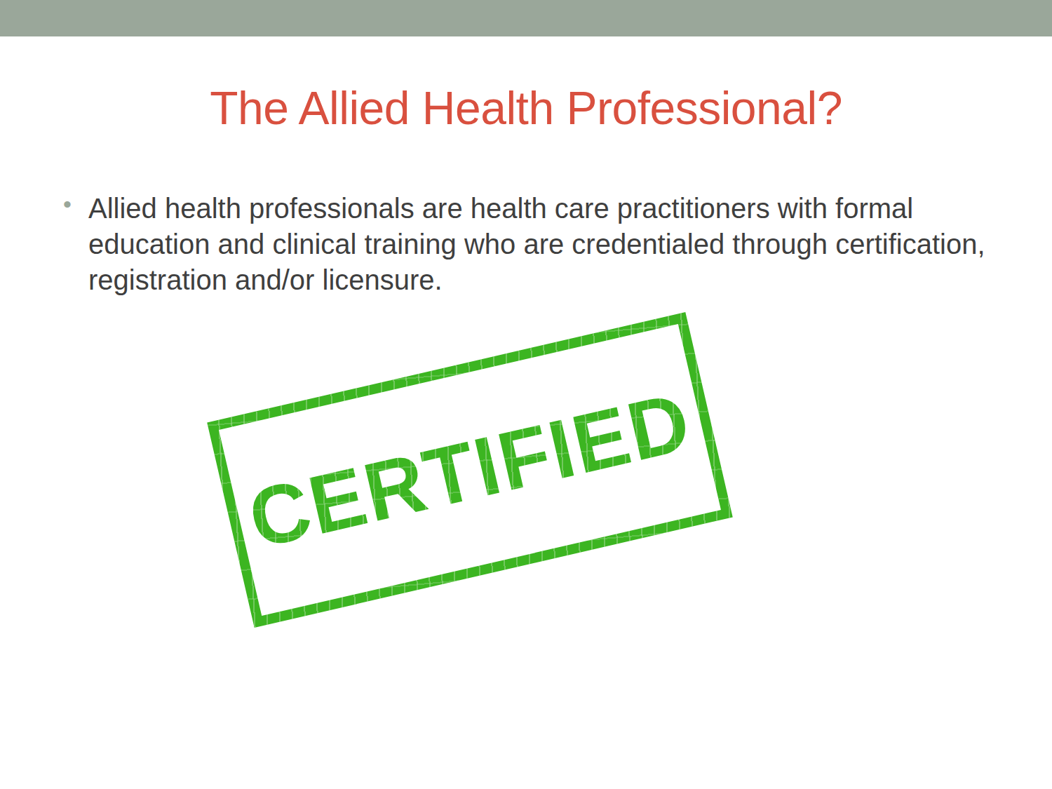The Allied Health Professional?
Allied health professionals are health care practitioners with formal education and clinical training who are credentialed through certification, registration and/or licensure.
Certified